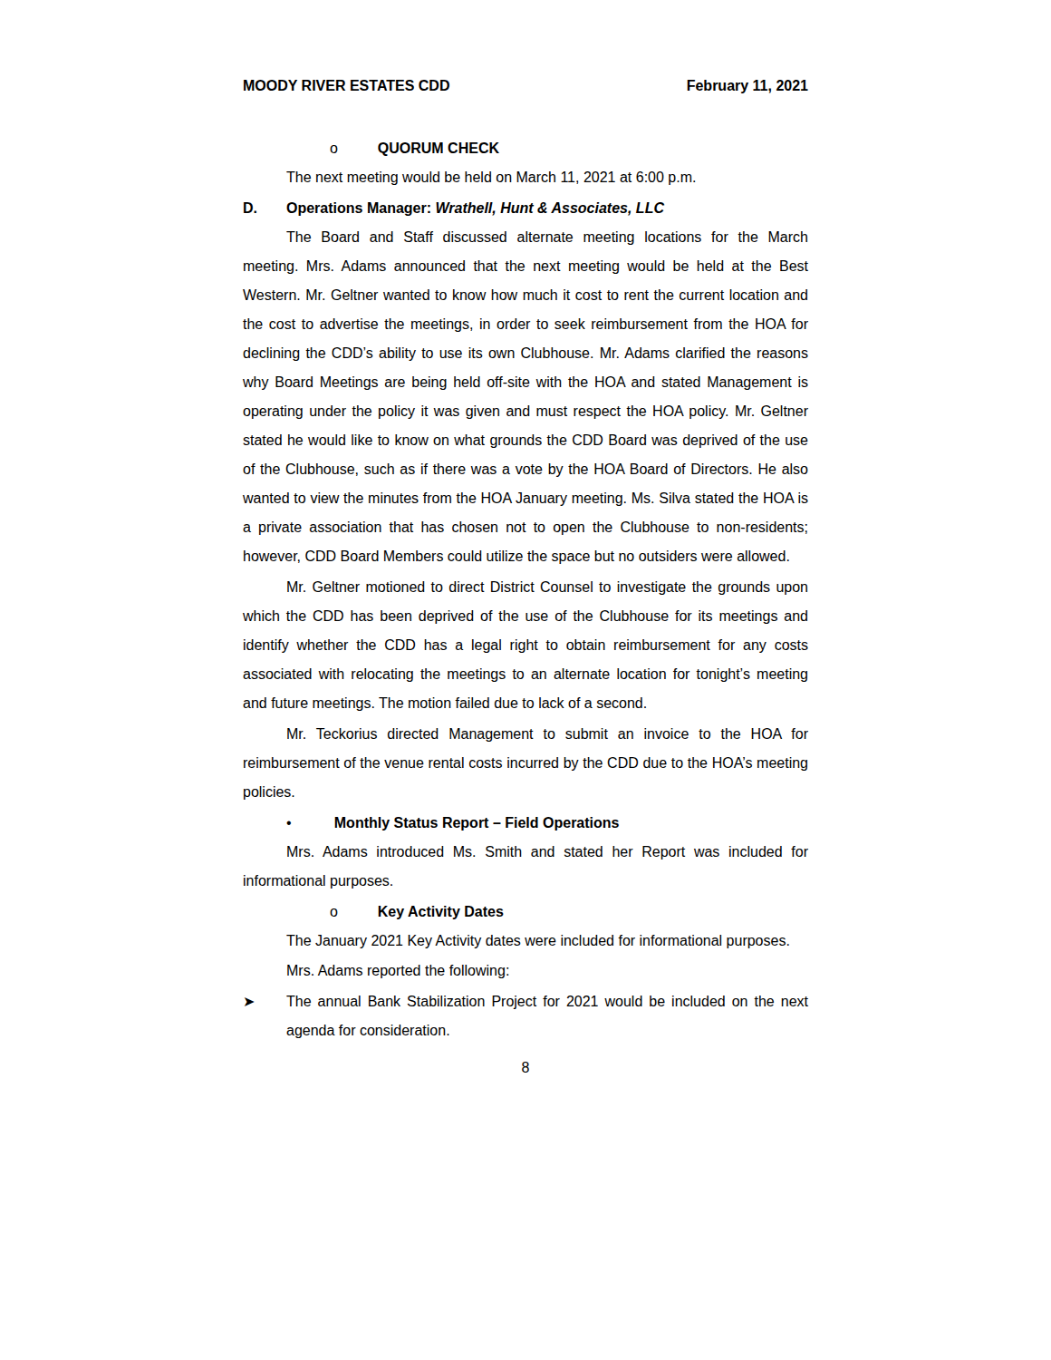MOODY RIVER ESTATES CDD February 11, 2021
o QUORUM CHECK
The next meeting would be held on March 11, 2021 at 6:00 p.m.
D. Operations Manager: Wrathell, Hunt & Associates, LLC
The Board and Staff discussed alternate meeting locations for the March meeting. Mrs. Adams announced that the next meeting would be held at the Best Western. Mr. Geltner wanted to know how much it cost to rent the current location and the cost to advertise the meetings, in order to seek reimbursement from the HOA for declining the CDD’s ability to use its own Clubhouse. Mr. Adams clarified the reasons why Board Meetings are being held off-site with the HOA and stated Management is operating under the policy it was given and must respect the HOA policy. Mr. Geltner stated he would like to know on what grounds the CDD Board was deprived of the use of the Clubhouse, such as if there was a vote by the HOA Board of Directors. He also wanted to view the minutes from the HOA January meeting. Ms. Silva stated the HOA is a private association that has chosen not to open the Clubhouse to non-residents; however, CDD Board Members could utilize the space but no outsiders were allowed.
Mr. Geltner motioned to direct District Counsel to investigate the grounds upon which the CDD has been deprived of the use of the Clubhouse for its meetings and identify whether the CDD has a legal right to obtain reimbursement for any costs associated with relocating the meetings to an alternate location for tonight’s meeting and future meetings. The motion failed due to lack of a second.
Mr. Teckorius directed Management to submit an invoice to the HOA for reimbursement of the venue rental costs incurred by the CDD due to the HOA’s meeting policies.
• Monthly Status Report – Field Operations
Mrs. Adams introduced Ms. Smith and stated her Report was included for informational purposes.
o Key Activity Dates
The January 2021 Key Activity dates were included for informational purposes.
Mrs. Adams reported the following:
➤ The annual Bank Stabilization Project for 2021 would be included on the next agenda for consideration.
8